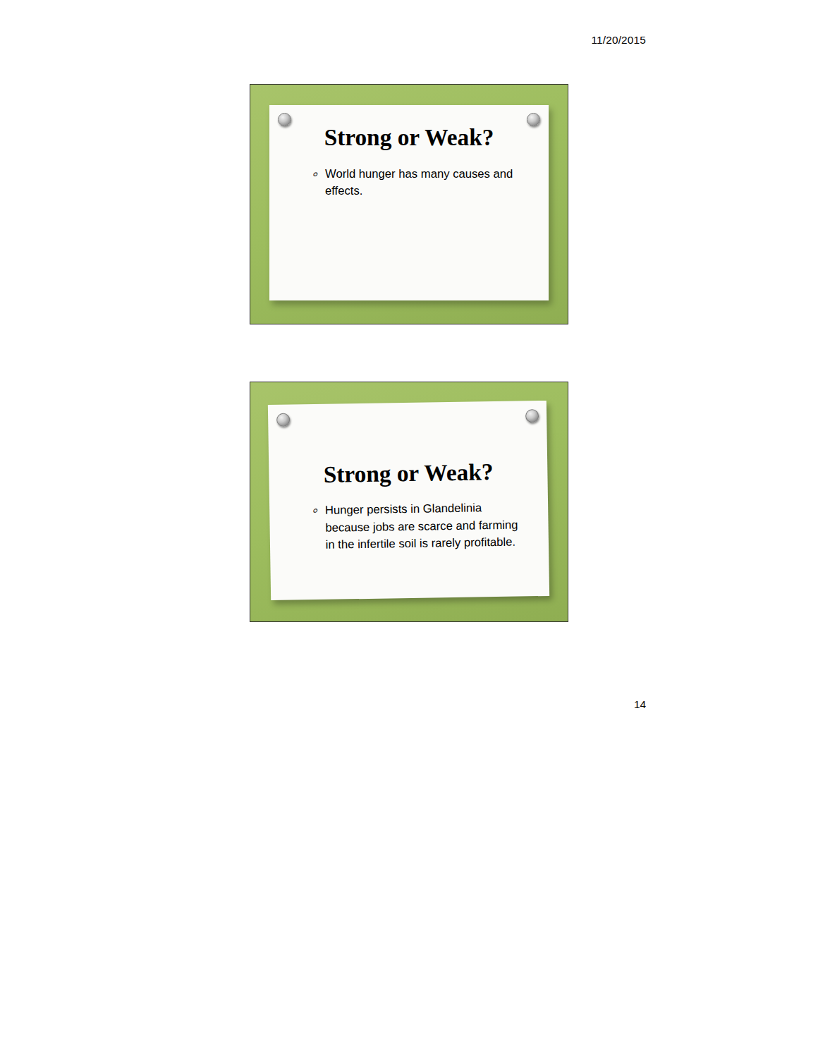11/20/2015
Strong or Weak?
World hunger has many causes and effects.
Strong or Weak?
Hunger persists in Glandelinia because jobs are scarce and farming in the infertile soil is rarely profitable.
14